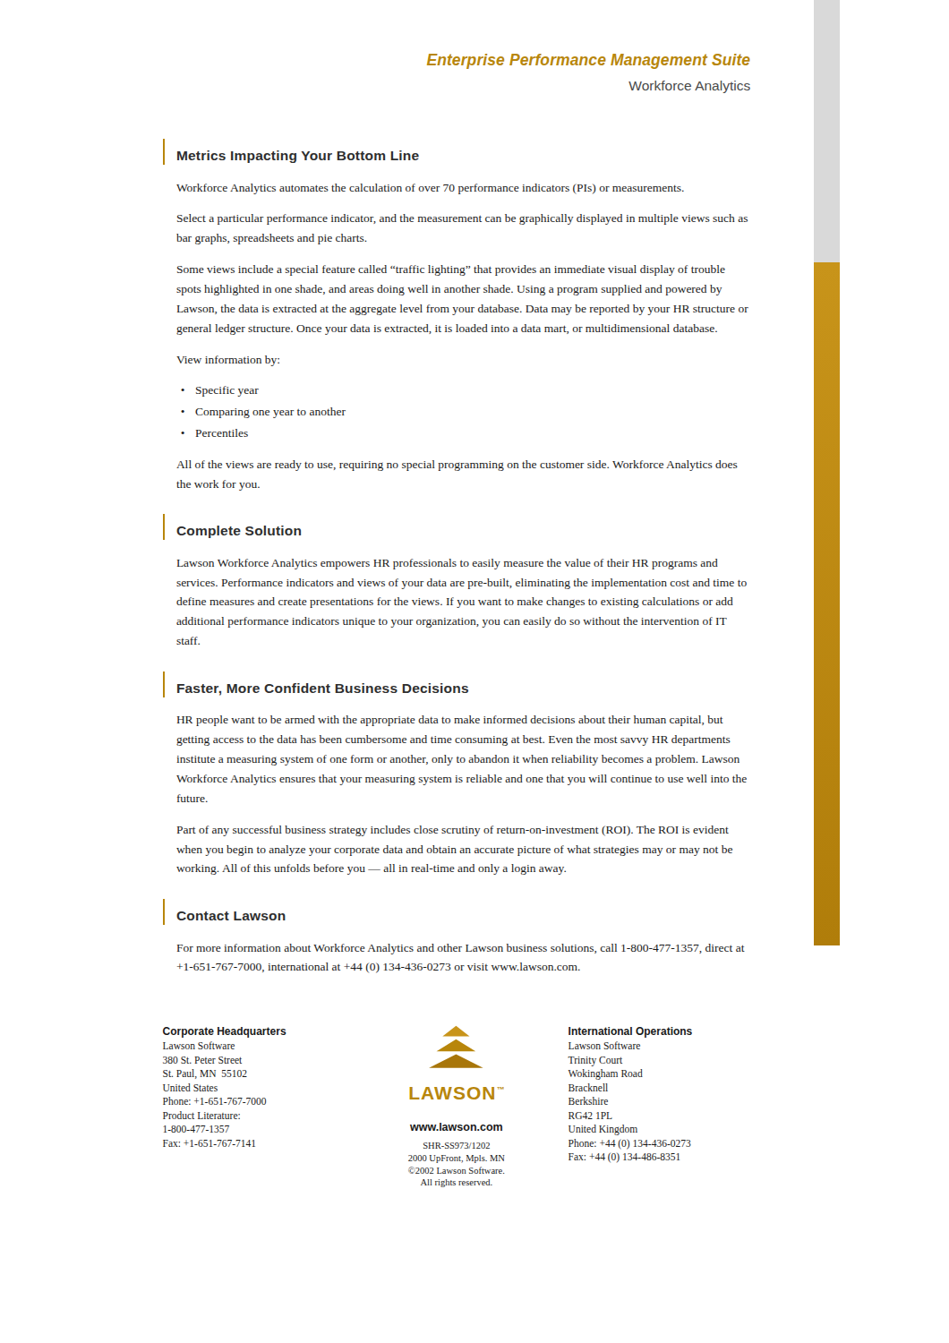Enterprise Performance Management Suite
Workforce Analytics
Metrics Impacting Your Bottom Line
Workforce Analytics automates the calculation of over 70 performance indicators (PIs) or measurements.
Select a particular performance indicator, and the measurement can be graphically displayed in multiple views such as bar graphs, spreadsheets and pie charts.
Some views include a special feature called “traffic lighting” that provides an immediate visual display of trouble spots highlighted in one shade, and areas doing well in another shade. Using a program supplied and powered by Lawson, the data is extracted at the aggregate level from your database. Data may be reported by your HR structure or general ledger structure. Once your data is extracted, it is loaded into a data mart, or multidimensional database.
View information by:
Specific year
Comparing one year to another
Percentiles
All of the views are ready to use, requiring no special programming on the customer side. Workforce Analytics does the work for you.
Complete Solution
Lawson Workforce Analytics empowers HR professionals to easily measure the value of their HR programs and services. Performance indicators and views of your data are pre-built, eliminating the implementation cost and time to define measures and create presentations for the views. If you want to make changes to existing calculations or add additional performance indicators unique to your organization, you can easily do so without the intervention of IT staff.
Faster, More Confident Business Decisions
HR people want to be armed with the appropriate data to make informed decisions about their human capital, but getting access to the data has been cumbersome and time consuming at best. Even the most savvy HR departments institute a measuring system of one form or another, only to abandon it when reliability becomes a problem. Lawson Workforce Analytics ensures that your measuring system is reliable and one that you will continue to use well into the future.
Part of any successful business strategy includes close scrutiny of return-on-investment (ROI). The ROI is evident when you begin to analyze your corporate data and obtain an accurate picture of what strategies may or may not be working. All of this unfolds before you — all in real-time and only a login away.
Contact Lawson
For more information about Workforce Analytics and other Lawson business solutions, call 1-800-477-1357, direct at +1-651-767-7000, international at +44 (0) 134-436-0273 or visit www.lawson.com.
Corporate Headquarters
Lawson Software
380 St. Peter Street
St. Paul, MN 55102
United States
Phone: +1-651-767-7000
Product Literature:
1-800-477-1357
Fax: +1-651-767-7141
LAWSON™
www.lawson.com
SHR-SS973/1202
2000 UpFront, Mpls. MN
©2002 Lawson Software.
All rights reserved.
International Operations
Lawson Software
Trinity Court
Wokingham Road
Bracknell
Berkshire
RG42 1PL
United Kingdom
Phone: +44 (0) 134-436-0273
Fax: +44 (0) 134-486-8351